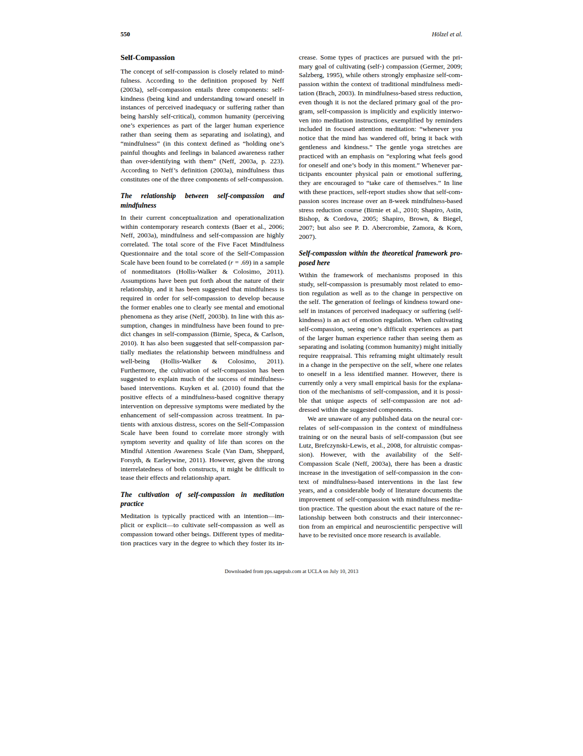550 Hölzel et al.
Self-Compassion
The concept of self-compassion is closely related to mindfulness. According to the definition proposed by Neff (2003a), self-compassion entails three components: self-kindness (being kind and understanding toward oneself in instances of perceived inadequacy or suffering rather than being harshly self-critical), common humanity (perceiving one’s experiences as part of the larger human experience rather than seeing them as separating and isolating), and “mindfulness” (in this context defined as “holding one’s painful thoughts and feelings in balanced awareness rather than over-identifying with them” (Neff, 2003a, p. 223). According to Neff’s definition (2003a), mindfulness thus constitutes one of the three components of self-compassion.
The relationship between self-compassion and mindfulness
In their current conceptualization and operationalization within contemporary research contexts (Baer et al., 2006; Neff, 2003a), mindfulness and self-compassion are highly correlated. The total score of the Five Facet Mindfulness Questionnaire and the total score of the Self-Compassion Scale have been found to be correlated (r = .69) in a sample of nonmeditators (Hollis-Walker & Colosimo, 2011). Assumptions have been put forth about the nature of their relationship, and it has been suggested that mindfulness is required in order for self-compassion to develop because the former enables one to clearly see mental and emotional phenomena as they arise (Neff, 2003b). In line with this assumption, changes in mindfulness have been found to predict changes in self-compassion (Birnie, Speca, & Carlson, 2010). It has also been suggested that self-compassion partially mediates the relationship between mindfulness and well-being (Hollis-Walker & Colosimo, 2011). Furthermore, the cultivation of self-compassion has been suggested to explain much of the success of mindfulness-based interventions. Kuyken et al. (2010) found that the positive effects of a mindfulness-based cognitive therapy intervention on depressive symptoms were mediated by the enhancement of self-compassion across treatment. In patients with anxious distress, scores on the Self-Compassion Scale have been found to correlate more strongly with symptom severity and quality of life than scores on the Mindful Attention Awareness Scale (Van Dam, Sheppard, Forsyth, & Earleywine, 2011). However, given the strong interrelatedness of both constructs, it might be difficult to tease their effects and relationship apart.
The cultivation of self-compassion in meditation practice
Meditation is typically practiced with an intention—implicit or explicit—to cultivate self-compassion as well as compassion toward other beings. Different types of meditation practices vary in the degree to which they foster its increase. Some types of practices are pursued with the primary goal of cultivating (self-) compassion (Germer, 2009; Salzberg, 1995), while others strongly emphasize self-compassion within the context of traditional mindfulness meditation (Brach, 2003). In mindfulness-based stress reduction, even though it is not the declared primary goal of the program, self-compassion is implicitly and explicitly interwoven into meditation instructions, exemplified by reminders included in focused attention meditation: “whenever you notice that the mind has wandered off, bring it back with gentleness and kindness.” The gentle yoga stretches are practiced with an emphasis on “exploring what feels good for oneself and one’s body in this moment.” Whenever participants encounter physical pain or emotional suffering, they are encouraged to “take care of themselves.” In line with these practices, self-report studies show that self-compassion scores increase over an 8-week mindfulness-based stress reduction course (Birnie et al., 2010; Shapiro, Astin, Bishop, & Cordova, 2005; Shapiro, Brown, & Biegel, 2007; but also see P. D. Abercrombie, Zamora, & Korn, 2007).
Self-compassion within the theoretical framework proposed here
Within the framework of mechanisms proposed in this study, self-compassion is presumably most related to emotion regulation as well as to the change in perspective on the self. The generation of feelings of kindness toward oneself in instances of perceived inadequacy or suffering (self-kindness) is an act of emotion regulation. When cultivating self-compassion, seeing one’s difficult experiences as part of the larger human experience rather than seeing them as separating and isolating (common humanity) might initially require reappraisal. This reframing might ultimately result in a change in the perspective on the self, where one relates to oneself in a less identified manner. However, there is currently only a very small empirical basis for the explanation of the mechanisms of self-compassion, and it is possible that unique aspects of self-compassion are not addressed within the suggested components.
We are unaware of any published data on the neural correlates of self-compassion in the context of mindfulness training or on the neural basis of self-compassion (but see Lutz, Brefczynski-Lewis, et al., 2008, for altruistic compassion). However, with the availability of the Self-Compassion Scale (Neff, 2003a), there has been a drastic increase in the investigation of self-compassion in the context of mindfulness-based interventions in the last few years, and a considerable body of literature documents the improvement of self-compassion with mindfulness meditation practice. The question about the exact nature of the relationship between both constructs and their interconnection from an empirical and neuroscientific perspective will have to be revisited once more research is available.
Downloaded from pps.sagepub.com at UCLA on July 10, 2013